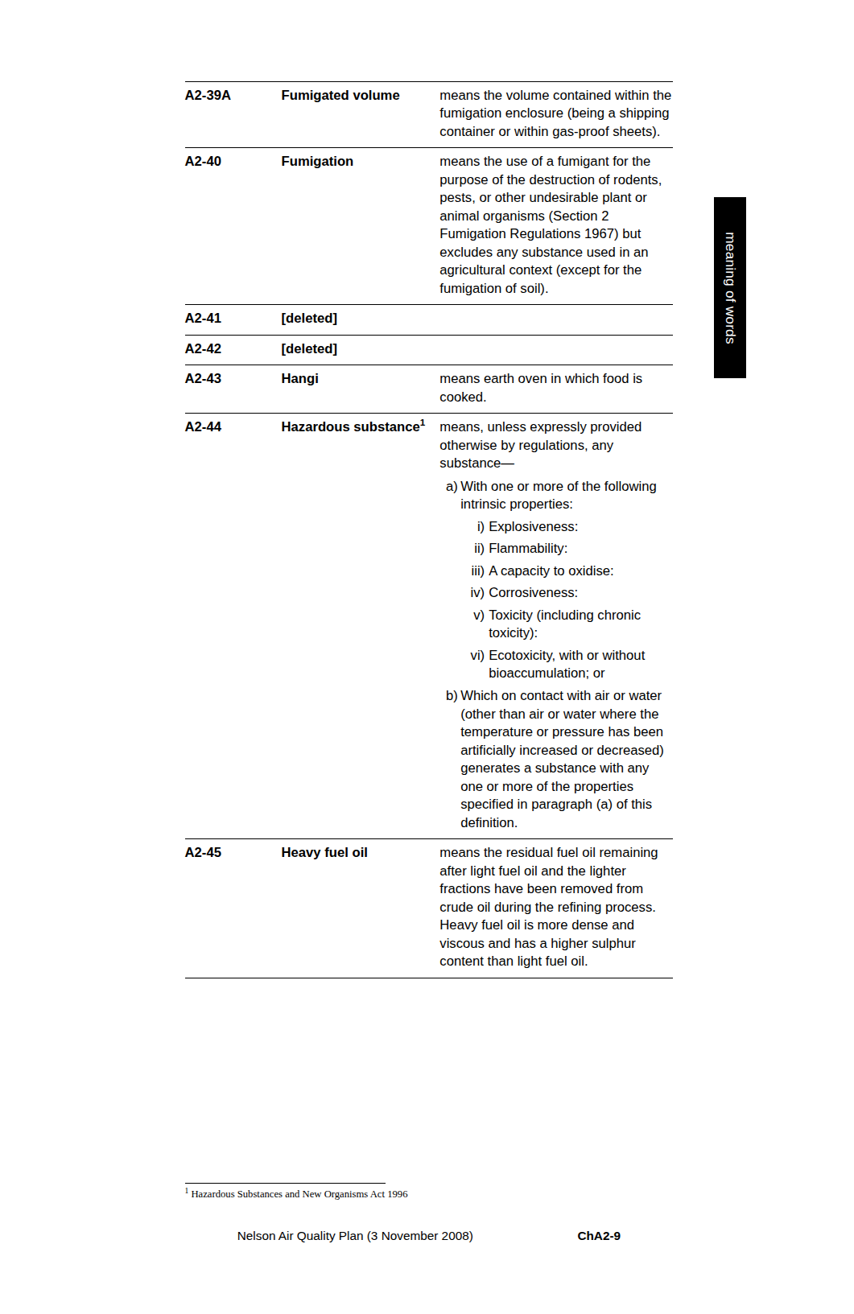meaning of words
| A2-39A | Fumigated volume | means the volume contained within the fumigation enclosure (being a shipping container or within gas-proof sheets). |
| A2-40 | Fumigation | means the use of a fumigant for the purpose of the destruction of rodents, pests, or other undesirable plant or animal organisms (Section 2 Fumigation Regulations 1967) but excludes any substance used in an agricultural context (except for the fumigation of soil). |
| A2-41 | [deleted] |
| A2-42 | [deleted] |
| A2-43 | Hangi | means earth oven in which food is cooked. |
| A2-44 | Hazardous substance 1 | means, unless expressly provided otherwise by regulations, any substance— a) With one or more of the following intrinsic properties: i) Explosiveness: ii) Flammability: iii) A capacity to oxidise: iv) Corrosiveness: v) Toxicity (including chronic toxicity): vi) Ecotoxicity, with or without bioaccumulation; or b) Which on contact with air or water (other than air or water where the temperature or pressure has been artificially increased or decreased) generates a substance with any one or more of the properties specified in paragraph (a) of this definition. |
| A2-45 | Heavy fuel oil | means the residual fuel oil remaining after light fuel oil and the lighter fractions have been removed from crude oil during the refining process. Heavy fuel oil is more dense and viscous and has a higher sulphur content than light fuel oil. |
1 Hazardous Substances and New Organisms Act 1996
Nelson Air Quality Plan (3 November 2008) ChA2-9